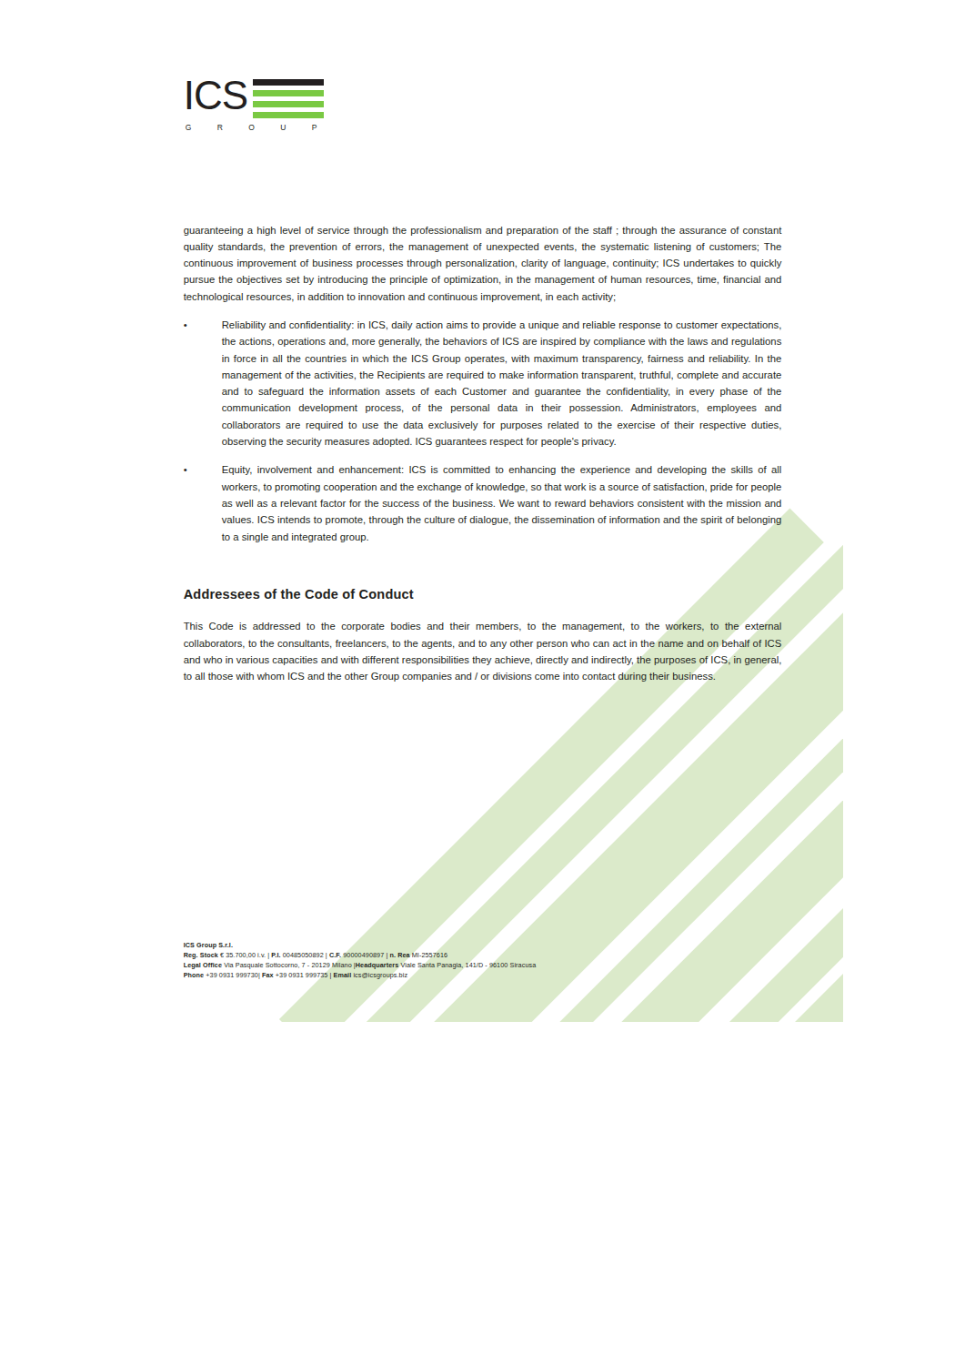ICS
G R O U P
guaranteeing a high level of service through the professionalism and preparation of the staff ; through the assurance of constant quality standards, the prevention of errors, the management of unexpected events, the systematic listening of customers; The continuous improvement of business processes through personalization, clarity of language, continuity; ICS undertakes to quickly pursue the objectives set by introducing the principle of optimization, in the management of human resources, time, financial and technological resources, in addition to innovation and continuous improvement, in each activity;
•
Reliability and confidentiality: in ICS, daily action aims to provide a unique and reliable response to customer expectations, the actions, operations and, more generally, the behaviors of ICS are inspired by compliance with the laws and regulations in force in all the countries in which the ICS Group operates, with maximum transparency, fairness and reliability. In the management of the activities, the Recipients are required to make information transparent, truthful, complete and accurate and to safeguard the information assets of each Customer and guarantee the confidentiality, in every phase of the communication development process, of the personal data in their possession. Administrators, employees and collaborators are required to use the data exclusively for purposes related to the exercise of their respective duties, observing the security measures adopted. ICS guarantees respect for people's privacy.
•
Equity, involvement and enhancement: ICS is committed to enhancing the experience and developing the skills of all workers, to promoting cooperation and the exchange of knowledge, so that work is a source of satisfaction, pride for people as well as a relevant factor for the success of the business. We want to reward behaviors consistent with the mission and values. ICS intends to promote, through the culture of dialogue, the dissemination of information and the spirit of belonging to a single and integrated group.
Addressees of the Code of Conduct
This Code is addressed to the corporate bodies and their members, to the management, to the workers, to the external collaborators, to the consultants, freelancers, to the agents, and to any other person who can act in the name and on behalf of ICS and who in various capacities and with different responsibilities they achieve, directly and indirectly, the purposes of ICS, in general, to all those with whom ICS and the other Group companies and / or divisions come into contact during their business.
ICS Group S.r.l.
Reg. Stock € 35.700,00 i.v. | P.I. 00485050892 | C.F. 90000490897 | n. Rea MI-2557616
Legal Office Via Pasquale Sottocorno, 7 - 20129 Milano |Headquarters Viale Santa Panagia, 141/D - 96100 Siracusa
Phone +39 0931 999730| Fax +39 0931 999735 | Email ics@icsgroups.biz